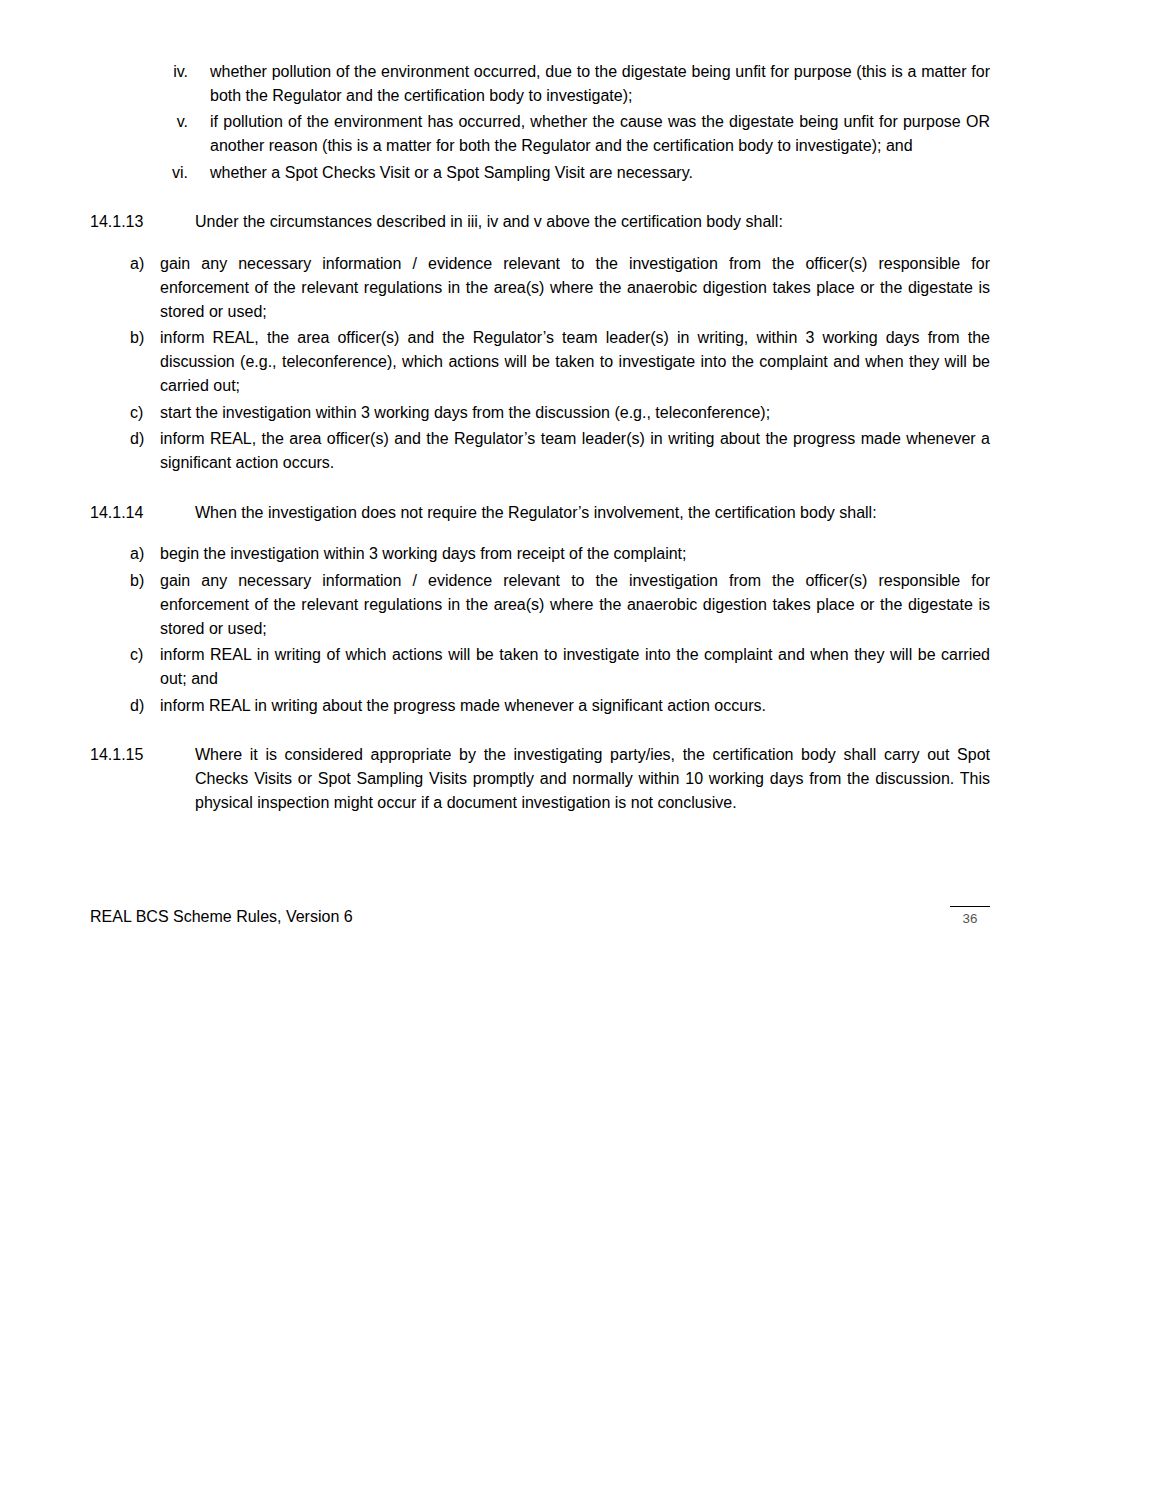iv. whether pollution of the environment occurred, due to the digestate being unfit for purpose (this is a matter for both the Regulator and the certification body to investigate);
v. if pollution of the environment has occurred, whether the cause was the digestate being unfit for purpose OR another reason (this is a matter for both the Regulator and the certification body to investigate); and
vi. whether a Spot Checks Visit or a Spot Sampling Visit are necessary.
14.1.13
Under the circumstances described in iii, iv and v above the certification body shall:
a) gain any necessary information / evidence relevant to the investigation from the officer(s) responsible for enforcement of the relevant regulations in the area(s) where the anaerobic digestion takes place or the digestate is stored or used;
b) inform REAL, the area officer(s) and the Regulator’s team leader(s) in writing, within 3 working days from the discussion (e.g., teleconference), which actions will be taken to investigate into the complaint and when they will be carried out;
c) start the investigation within 3 working days from the discussion (e.g., teleconference);
d) inform REAL, the area officer(s) and the Regulator’s team leader(s) in writing about the progress made whenever a significant action occurs.
14.1.14
When the investigation does not require the Regulator’s involvement, the certification body shall:
a) begin the investigation within 3 working days from receipt of the complaint;
b) gain any necessary information / evidence relevant to the investigation from the officer(s) responsible for enforcement of the relevant regulations in the area(s) where the anaerobic digestion takes place or the digestate is stored or used;
c) inform REAL in writing of which actions will be taken to investigate into the complaint and when they will be carried out; and
d) inform REAL in writing about the progress made whenever a significant action occurs.
14.1.15
Where it is considered appropriate by the investigating party/ies, the certification body shall carry out Spot Checks Visits or Spot Sampling Visits promptly and normally within 10 working days from the discussion. This physical inspection might occur if a document investigation is not conclusive.
REAL BCS Scheme Rules, Version 6 36